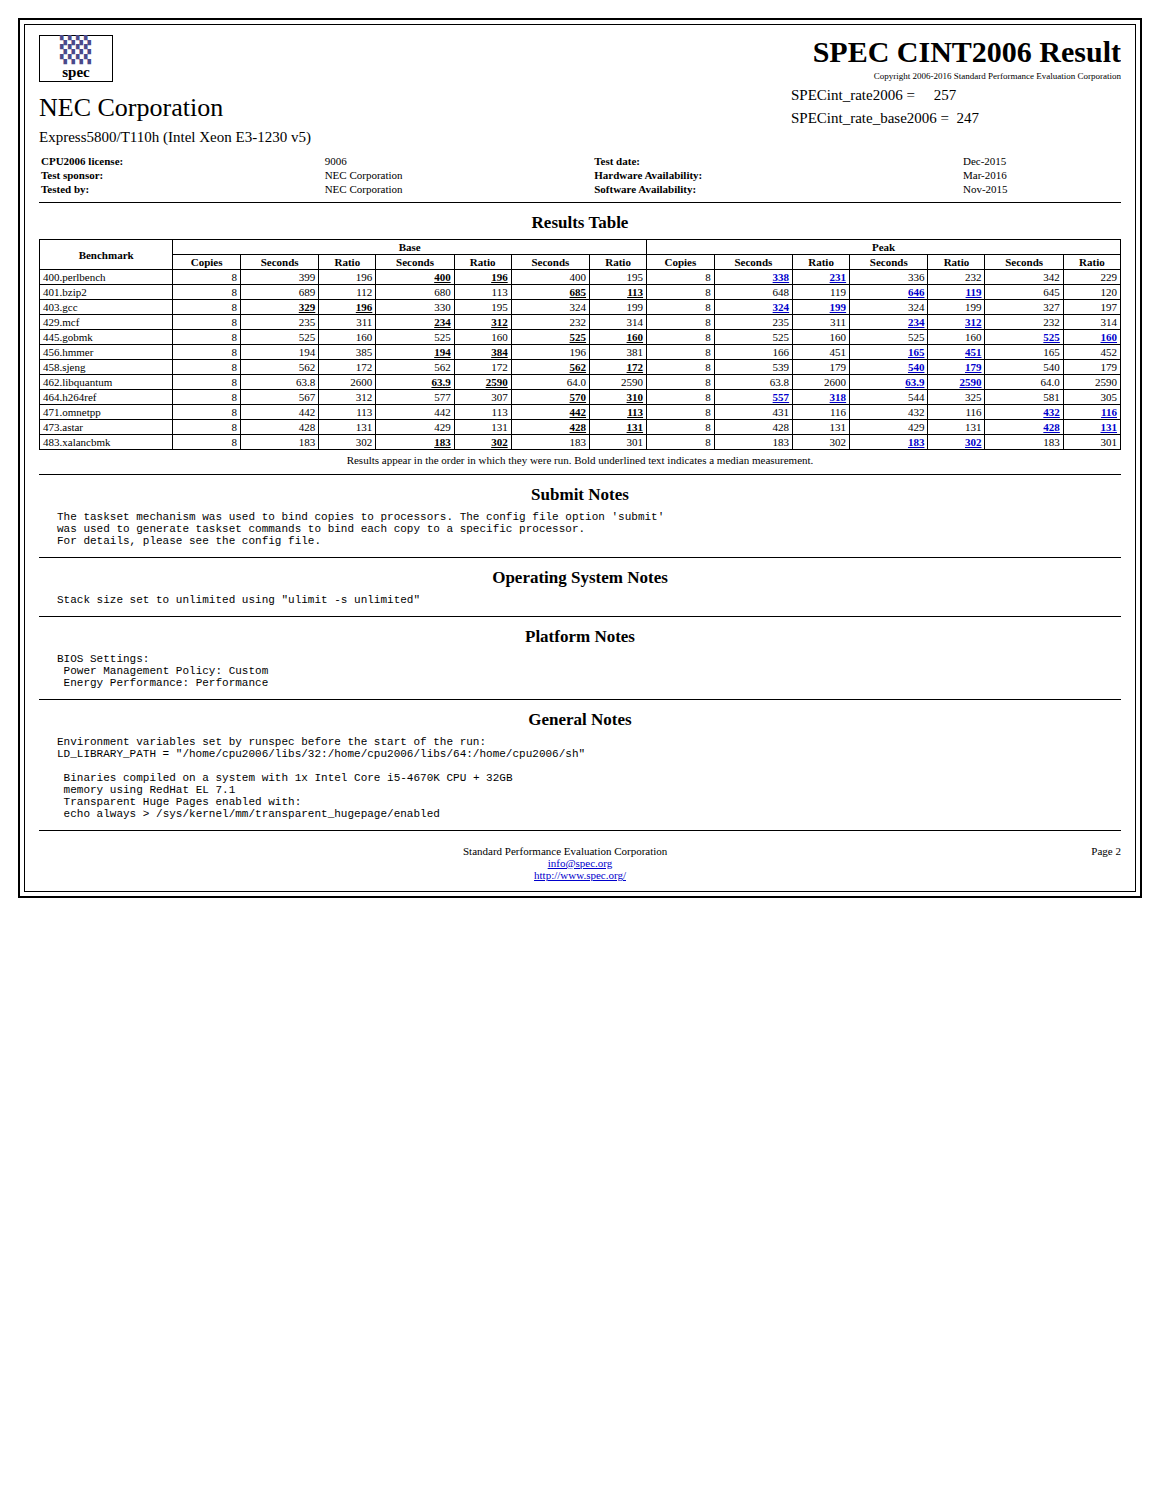▚▚▚▚
▚▚▚▚
▚▚▚▚
spec
SPEC CINT2006 Result
Copyright 2006-2016 Standard Performance Evaluation Corporation
SPECint_rate2006 = 257
SPECint_rate_base2006 = 247
NEC Corporation
Express5800/T110h (Intel Xeon E3-1230 v5)
| CPU2006 license: | 9006 | Test date: | Dec-2015 |
| Test sponsor: | NEC Corporation | Hardware Availability: | Mar-2016 |
| Tested by: | NEC Corporation | Software Availability: | Nov-2015 |
Results Table
| Benchmark | Base | Peak |
| --- | --- | --- |
| Copies | Seconds | Ratio | Seconds | Ratio | Seconds | Ratio | Copies | Seconds | Ratio | Seconds | Ratio | Seconds | Ratio |
| 400.perlbench | 8 | 399 | 196 | 400 | 196 | 400 | 195 | 8 | 338 | 231 | 336 | 232 | 342 | 229 |
| 401.bzip2 | 8 | 689 | 112 | 680 | 113 | 685 | 113 | 8 | 648 | 119 | 646 | 119 | 645 | 120 |
| 403.gcc | 8 | 329 | 196 | 330 | 195 | 324 | 199 | 8 | 324 | 199 | 324 | 199 | 327 | 197 |
| 429.mcf | 8 | 235 | 311 | 234 | 312 | 232 | 314 | 8 | 235 | 311 | 234 | 312 | 232 | 314 |
| 445.gobmk | 8 | 525 | 160 | 525 | 160 | 525 | 160 | 8 | 525 | 160 | 525 | 160 | 525 | 160 |
| 456.hmmer | 8 | 194 | 385 | 194 | 384 | 196 | 381 | 8 | 166 | 451 | 165 | 451 | 165 | 452 |
| 458.sjeng | 8 | 562 | 172 | 562 | 172 | 562 | 172 | 8 | 539 | 179 | 540 | 179 | 540 | 179 |
| 462.libquantum | 8 | 63.8 | 2600 | 63.9 | 2590 | 64.0 | 2590 | 8 | 63.8 | 2600 | 63.9 | 2590 | 64.0 | 2590 |
| 464.h264ref | 8 | 567 | 312 | 577 | 307 | 570 | 310 | 8 | 557 | 318 | 544 | 325 | 581 | 305 |
| 471.omnetpp | 8 | 442 | 113 | 442 | 113 | 442 | 113 | 8 | 431 | 116 | 432 | 116 | 432 | 116 |
| 473.astar | 8 | 428 | 131 | 429 | 131 | 428 | 131 | 8 | 428 | 131 | 429 | 131 | 428 | 131 |
| 483.xalancbmk | 8 | 183 | 302 | 183 | 302 | 183 | 301 | 8 | 183 | 302 | 183 | 302 | 183 | 301 |
Results appear in the order in which they were run. Bold underlined text indicates a median measurement.
Submit Notes
The taskset mechanism was used to bind copies to processors. The config file option 'submit'
was used to generate taskset commands to bind each copy to a specific processor.
For details, please see the config file.
Operating System Notes
Stack size set to unlimited using "ulimit -s unlimited"
Platform Notes
BIOS Settings:
 Power Management Policy: Custom
 Energy Performance: Performance
General Notes
Environment variables set by runspec before the start of the run:
LD_LIBRARY_PATH = "/home/cpu2006/libs/32:/home/cpu2006/libs/64:/home/cpu2006/sh"

 Binaries compiled on a system with 1x Intel Core i5-4670K CPU + 32GB
 memory using RedHat EL 7.1
 Transparent Huge Pages enabled with:
 echo always > /sys/kernel/mm/transparent_hugepage/enabled
Page 2 Standard Performance Evaluation Corporation
info@spec.org
http://www.spec.org/